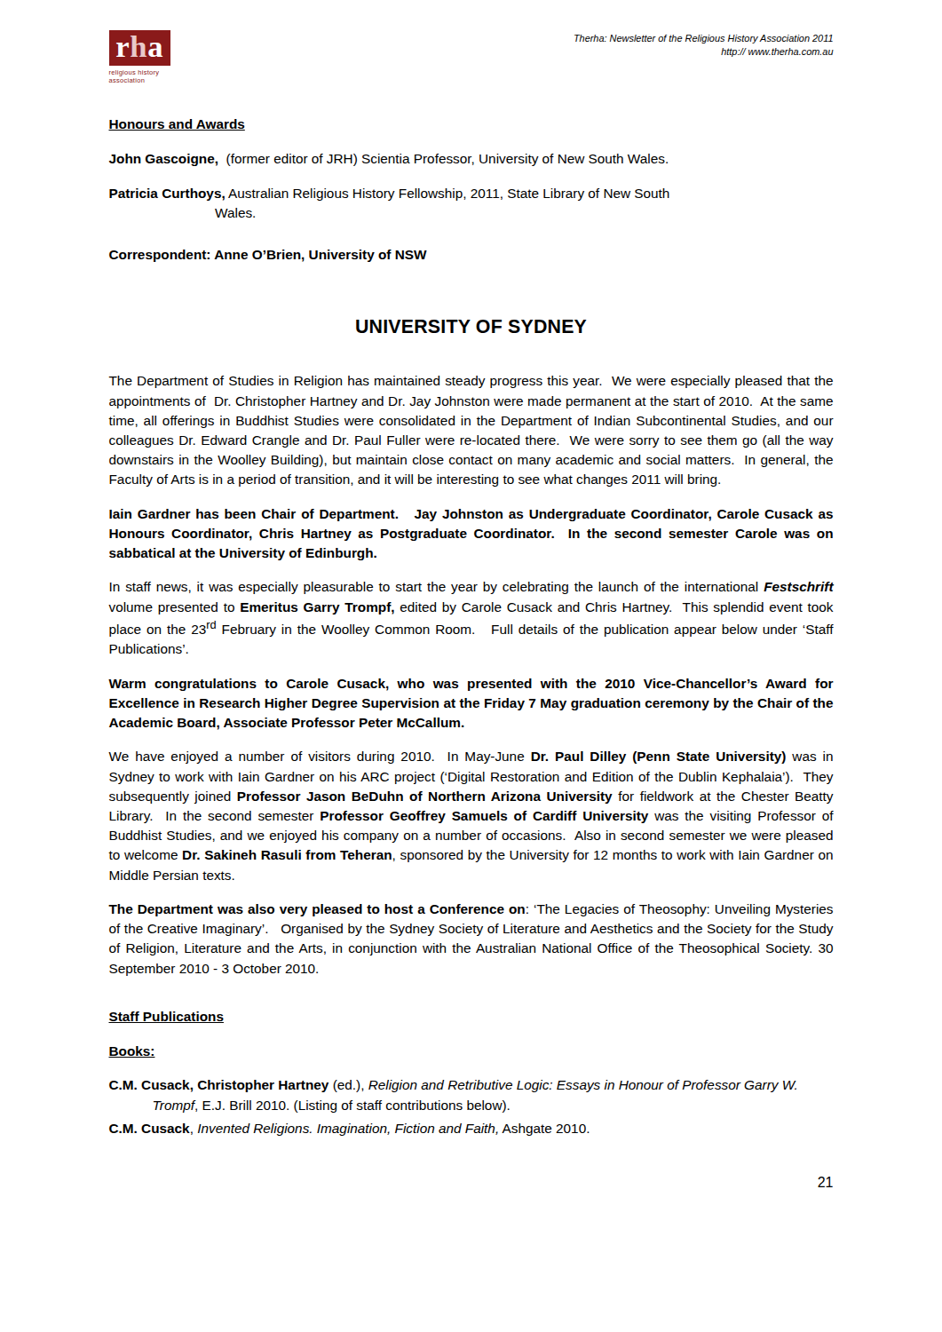rha religious history
association
Therha: Newsletter of the Religious History Association 2011
http:// www.therha.com.au
Honours and Awards
John Gascoigne, (former editor of JRH) Scientia Professor, University of New South Wales.
Patricia Curthoys, Australian Religious History Fellowship, 2011, State Library of New South Wales.
Correspondent: Anne O’Brien, University of NSW
UNIVERSITY OF SYDNEY
The Department of Studies in Religion has maintained steady progress this year. We were especially pleased that the appointments of Dr. Christopher Hartney and Dr. Jay Johnston were made permanent at the start of 2010. At the same time, all offerings in Buddhist Studies were consolidated in the Department of Indian Subcontinental Studies, and our colleagues Dr. Edward Crangle and Dr. Paul Fuller were re-located there. We were sorry to see them go (all the way downstairs in the Woolley Building), but maintain close contact on many academic and social matters. In general, the Faculty of Arts is in a period of transition, and it will be interesting to see what changes 2011 will bring.
Iain Gardner has been Chair of Department. Jay Johnston as Undergraduate Coordinator, Carole Cusack as Honours Coordinator, Chris Hartney as Postgraduate Coordinator. In the second semester Carole was on sabbatical at the University of Edinburgh.
In staff news, it was especially pleasurable to start the year by celebrating the launch of the international Festschrift volume presented to Emeritus Garry Trompf, edited by Carole Cusack and Chris Hartney. This splendid event took place on the 23rd February in the Woolley Common Room. Full details of the publication appear below under ‘Staff Publications’.
Warm congratulations to Carole Cusack, who was presented with the 2010 Vice-Chancellor’s Award for Excellence in Research Higher Degree Supervision at the Friday 7 May graduation ceremony by the Chair of the Academic Board, Associate Professor Peter McCallum.
We have enjoyed a number of visitors during 2010. In May-June Dr. Paul Dilley (Penn State University) was in Sydney to work with Iain Gardner on his ARC project (‘Digital Restoration and Edition of the Dublin Kephalaia’). They subsequently joined Professor Jason BeDuhn of Northern Arizona University for fieldwork at the Chester Beatty Library. In the second semester Professor Geoffrey Samuels of Cardiff University was the visiting Professor of Buddhist Studies, and we enjoyed his company on a number of occasions. Also in second semester we were pleased to welcome Dr. Sakineh Rasuli from Teheran, sponsored by the University for 12 months to work with Iain Gardner on Middle Persian texts.
The Department was also very pleased to host a Conference on: ‘The Legacies of Theosophy: Unveiling Mysteries of the Creative Imaginary’. Organised by the Sydney Society of Literature and Aesthetics and the Society for the Study of Religion, Literature and the Arts, in conjunction with the Australian National Office of the Theosophical Society. 30 September 2010 - 3 October 2010.
Staff Publications
Books:
C.M. Cusack, Christopher Hartney (ed.), Religion and Retributive Logic: Essays in Honour of Professor Garry W. Trompf, E.J. Brill 2010. (Listing of staff contributions below).
C.M. Cusack, Invented Religions. Imagination, Fiction and Faith, Ashgate 2010.
21